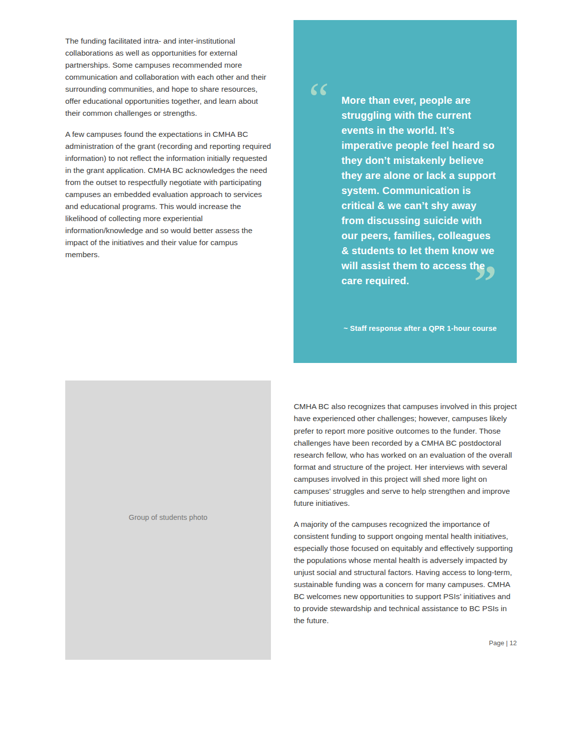The funding facilitated intra- and inter-institutional collaborations as well as opportunities for external partnerships. Some campuses recommended more communication and collaboration with each other and their surrounding communities, and hope to share resources, offer educational opportunities together, and learn about their common challenges or strengths.
A few campuses found the expectations in CMHA BC administration of the grant (recording and reporting required information) to not reflect the information initially requested in the grant application. CMHA BC acknowledges the need from the outset to respectfully negotiate with participating campuses an embedded evaluation approach to services and educational programs. This would increase the likelihood of collecting more experiential information/knowledge and so would better assess the impact of the initiatives and their value for campus members.
“
More than ever, people are struggling with the current events in the world. It’s imperative people feel heard so they don’t mistakenly believe they are alone or lack a support system. Communication is critical & we can’t shy away from discussing suicide with our peers, families, colleagues & students to let them know we will assist them to access the care required.”
~ Staff response after a QPR 1-hour course
CMHA BC also recognizes that campuses involved in this project have experienced other challenges; however, campuses likely prefer to report more positive outcomes to the funder. Those challenges have been recorded by a CMHA BC postdoctoral research fellow, who has worked on an evaluation of the overall format and structure of the project. Her interviews with several campuses involved in this project will shed more light on campuses’ struggles and serve to help strengthen and improve future initiatives.
A majority of the campuses recognized the importance of consistent funding to support ongoing mental health initiatives, especially those focused on equitably and effectively supporting the populations whose mental health is adversely impacted by unjust social and structural factors. Having access to long-term, sustainable funding was a concern for many campuses. CMHA BC welcomes new opportunities to support PSIs’ initiatives and to provide stewardship and technical assistance to BC PSIs in the future.
Page | 12